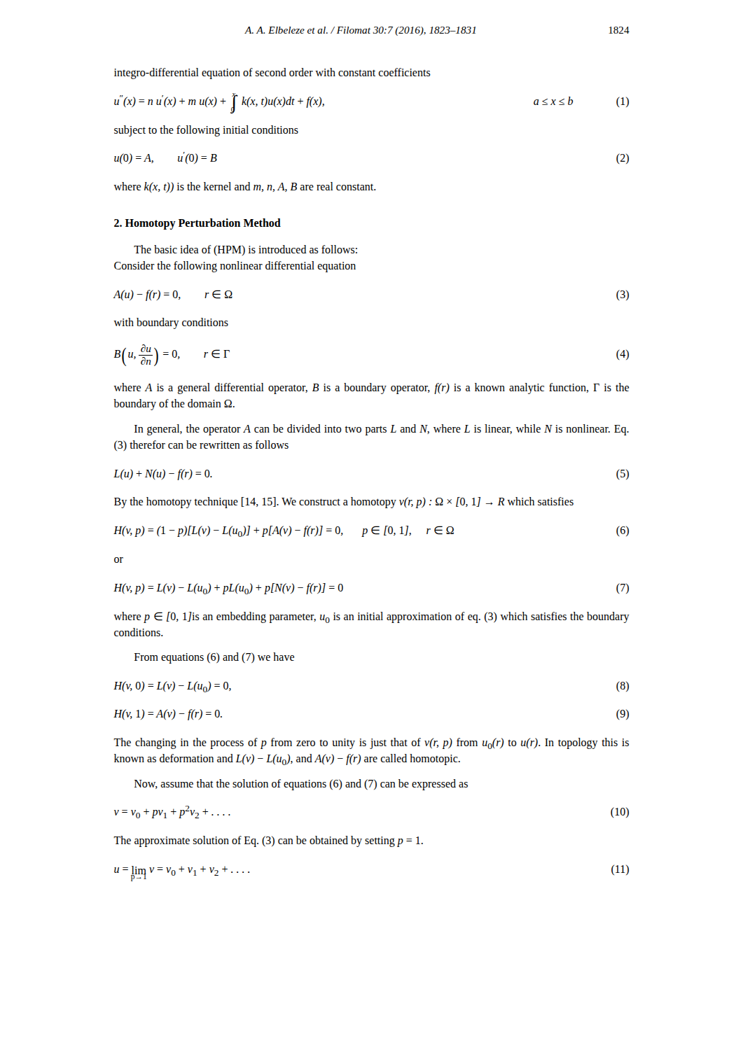A. A. Elbeleze et al. / Filomat 30:7 (2016), 1823–1831 1824
integro-differential equation of second order with constant coefficients
u″(x) = n u′(x) + m u(x) + ∫x 0 k(x, t)u(x)dt + f(x),
a ≤ x ≤ b
(1)
subject to the following initial conditions
u(0) = A, u′(0) = B
(2)
where k(x, t)) is the kernel and m, n, A, B are real constant.
2. Homotopy Perturbation Method
The basic idea of (HPM) is introduced as follows:
Consider the following nonlinear differential equation
A(u) − f(r) = 0, r ∈ Ω
(3)
with boundary conditions
B(u, ∂u∂n) = 0, r ∈ Γ
(4)
where A is a general differential operator, B is a boundary operator, f(r) is a known analytic function, Γ is the boundary of the domain Ω.
In general, the operator A can be divided into two parts L and N, where L is linear, while N is nonlinear. Eq. (3) therefor can be rewritten as follows
L(u) + N(u) − f(r) = 0.
(5)
By the homotopy technique [14, 15]. We construct a homotopy v(r, p) : Ω × [0, 1] → R which satisfies
H(v, p) = (1 − p)[L(v) − L(u0)] + p[A(v) − f(r)] = 0, p ∈ [0, 1], r ∈ Ω
(6)
or
H(v, p) = L(v) − L(u0) + pL(u0) + p[N(v) − f(r)] = 0
(7)
where p ∈ [0, 1] is an embedding parameter, u0 is an initial approximation of eq. (3) which satisfies the boundary conditions.
From equations (6) and (7) we have
H(v, 0) = L(v) − L(u0) = 0,
(8)
H(v, 1) = A(v) − f(r) = 0.
(9)
The changing in the process of p from zero to unity is just that of v(r, p) from u0(r) to u(r). In topology this is known as deformation and L(v) − L(u0), and A(v) − f(r) are called homotopic.
Now, assume that the solution of equations (6) and (7) can be expressed as
v = v0 + pv1 + p2v2 + . . . .
(10)
The approximate solution of Eq. (3) can be obtained by setting p = 1.
u = limp→1v = v0 + v1 + v2 + . . . .
(11)